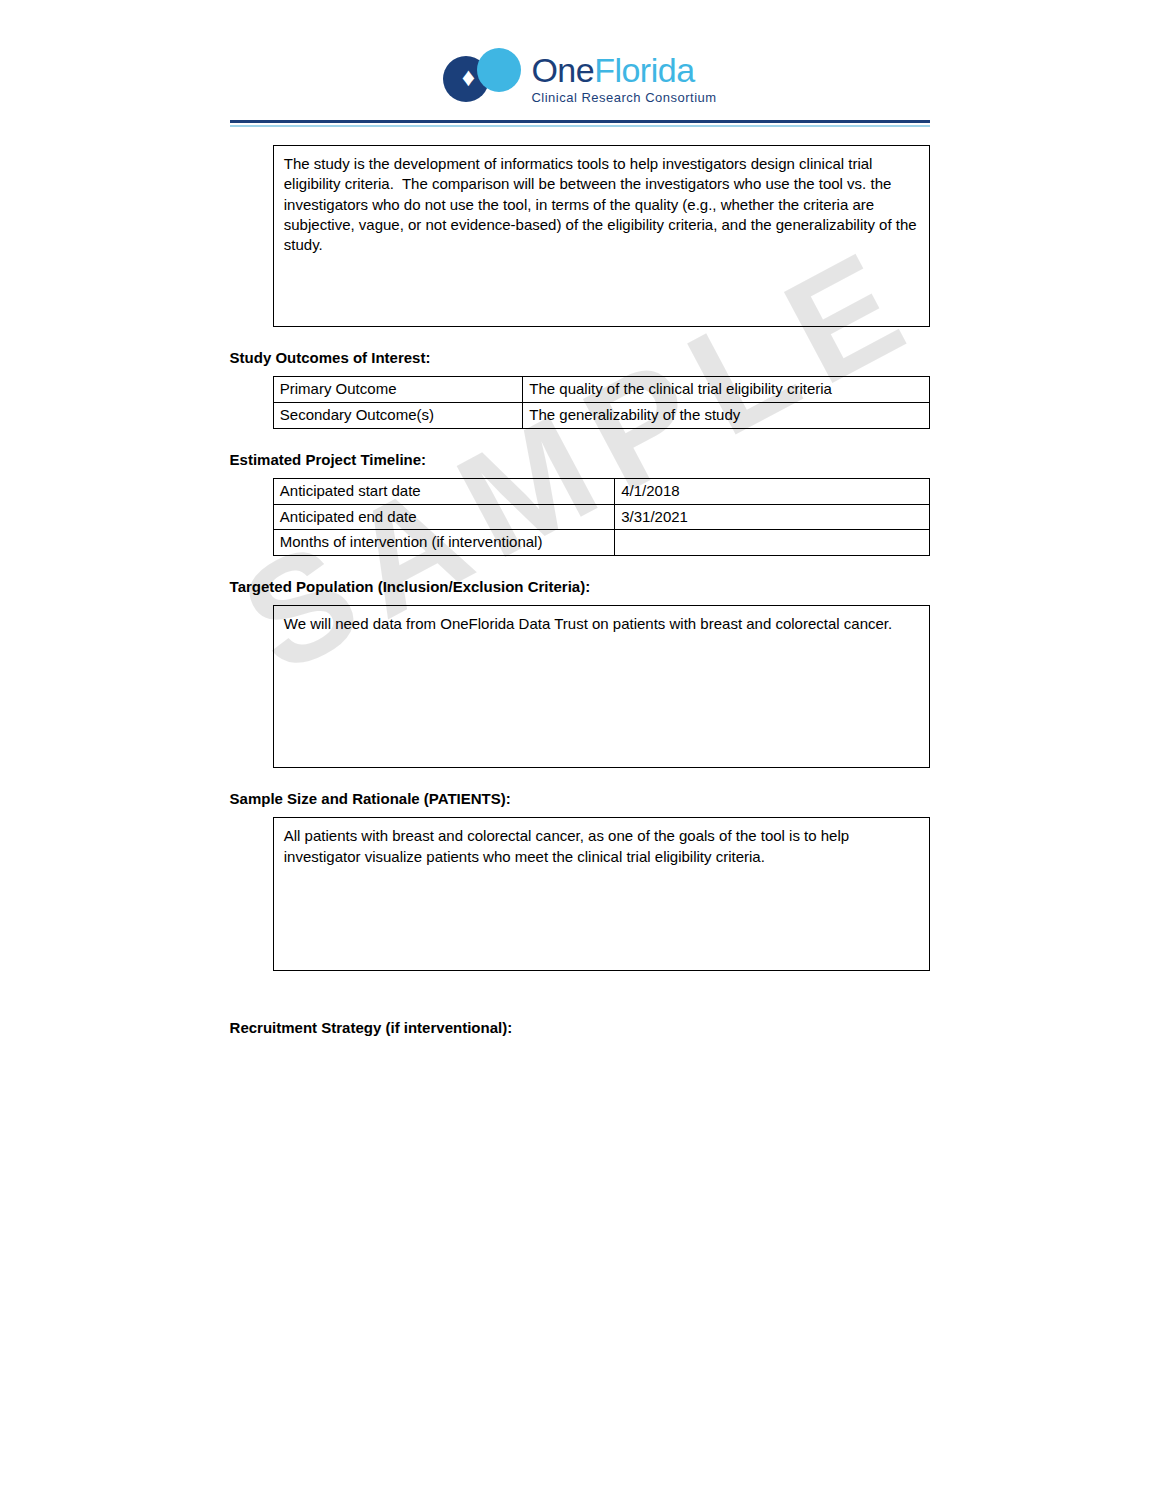♦
OneFlorida
Clinical Research Consortium
SAMPLE
The study is the development of informatics tools to help investigators design clinical trial eligibility criteria. The comparison will be between the investigators who use the tool vs. the investigators who do not use the tool, in terms of the quality (e.g., whether the criteria are subjective, vague, or not evidence-based) of the eligibility criteria, and the generalizability of the study.
Study Outcomes of Interest:
| Primary Outcome | The quality of the clinical trial eligibility criteria |
| Secondary Outcome(s) | The generalizability of the study |
Estimated Project Timeline:
| Anticipated start date | 4/1/2018 |
| Anticipated end date | 3/31/2021 |
| Months of intervention (if interventional) | |
Targeted Population (Inclusion/Exclusion Criteria):
We will need data from OneFlorida Data Trust on patients with breast and colorectal cancer.
Sample Size and Rationale (PATIENTS):
All patients with breast and colorectal cancer, as one of the goals of the tool is to help investigator visualize patients who meet the clinical trial eligibility criteria.
Recruitment Strategy (if interventional):